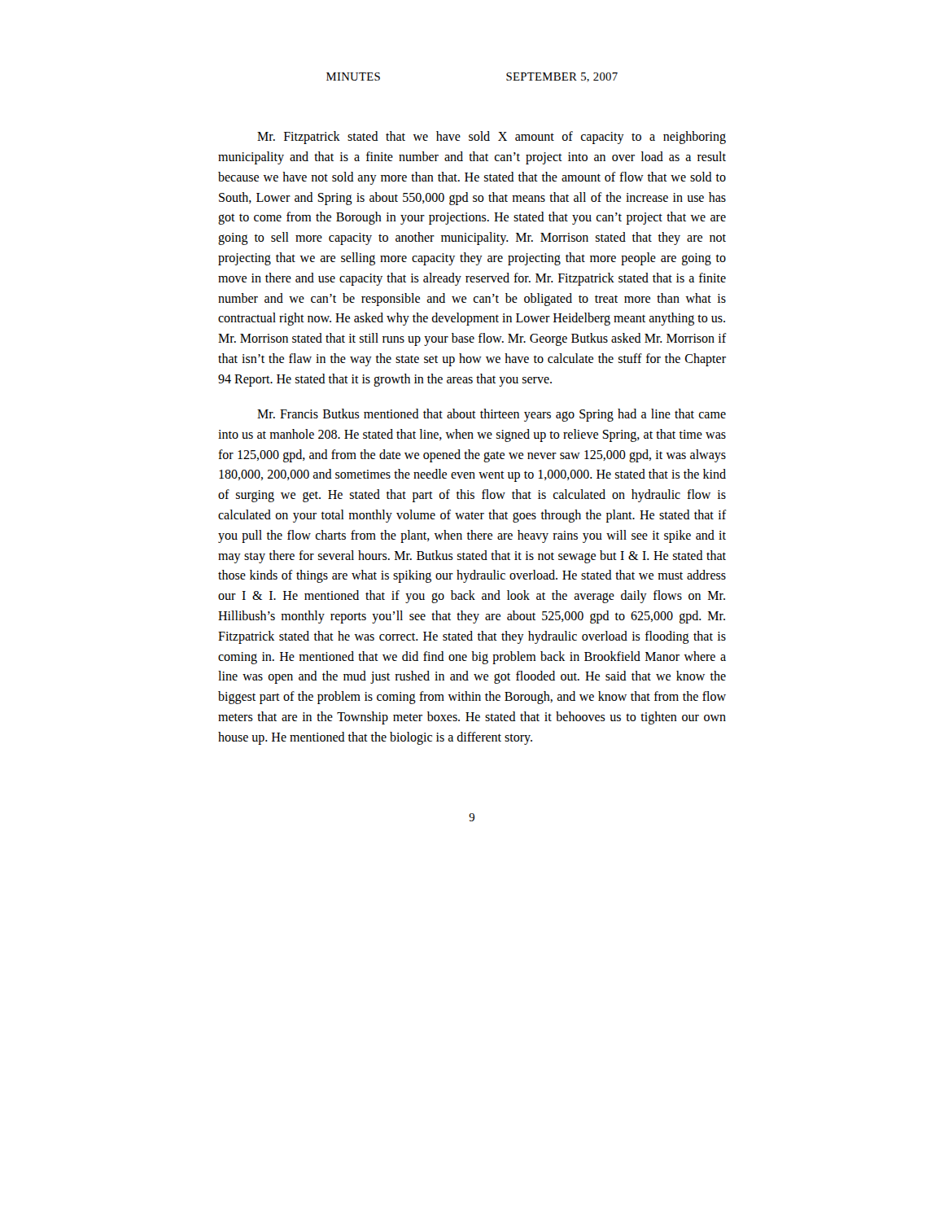Minutes September 5, 2007
Mr. Fitzpatrick stated that we have sold X amount of capacity to a neighboring municipality and that is a finite number and that can’t project into an over load as a result because we have not sold any more than that. He stated that the amount of flow that we sold to South, Lower and Spring is about 550,000 gpd so that means that all of the increase in use has got to come from the Borough in your projections. He stated that you can’t project that we are going to sell more capacity to another municipality. Mr. Morrison stated that they are not projecting that we are selling more capacity they are projecting that more people are going to move in there and use capacity that is already reserved for. Mr. Fitzpatrick stated that is a finite number and we can’t be responsible and we can’t be obligated to treat more than what is contractual right now. He asked why the development in Lower Heidelberg meant anything to us. Mr. Morrison stated that it still runs up your base flow. Mr. George Butkus asked Mr. Morrison if that isn’t the flaw in the way the state set up how we have to calculate the stuff for the Chapter 94 Report. He stated that it is growth in the areas that you serve.
Mr. Francis Butkus mentioned that about thirteen years ago Spring had a line that came into us at manhole 208. He stated that line, when we signed up to relieve Spring, at that time was for 125,000 gpd, and from the date we opened the gate we never saw 125,000 gpd, it was always 180,000, 200,000 and sometimes the needle even went up to 1,000,000. He stated that is the kind of surging we get. He stated that part of this flow that is calculated on hydraulic flow is calculated on your total monthly volume of water that goes through the plant. He stated that if you pull the flow charts from the plant, when there are heavy rains you will see it spike and it may stay there for several hours. Mr. Butkus stated that it is not sewage but I & I. He stated that those kinds of things are what is spiking our hydraulic overload. He stated that we must address our I & I. He mentioned that if you go back and look at the average daily flows on Mr. Hillibush’s monthly reports you’ll see that they are about 525,000 gpd to 625,000 gpd. Mr. Fitzpatrick stated that he was correct. He stated that they hydraulic overload is flooding that is coming in. He mentioned that we did find one big problem back in Brookfield Manor where a line was open and the mud just rushed in and we got flooded out. He said that we know the biggest part of the problem is coming from within the Borough, and we know that from the flow meters that are in the Township meter boxes. He stated that it behooves us to tighten our own house up. He mentioned that the biologic is a different story.
9